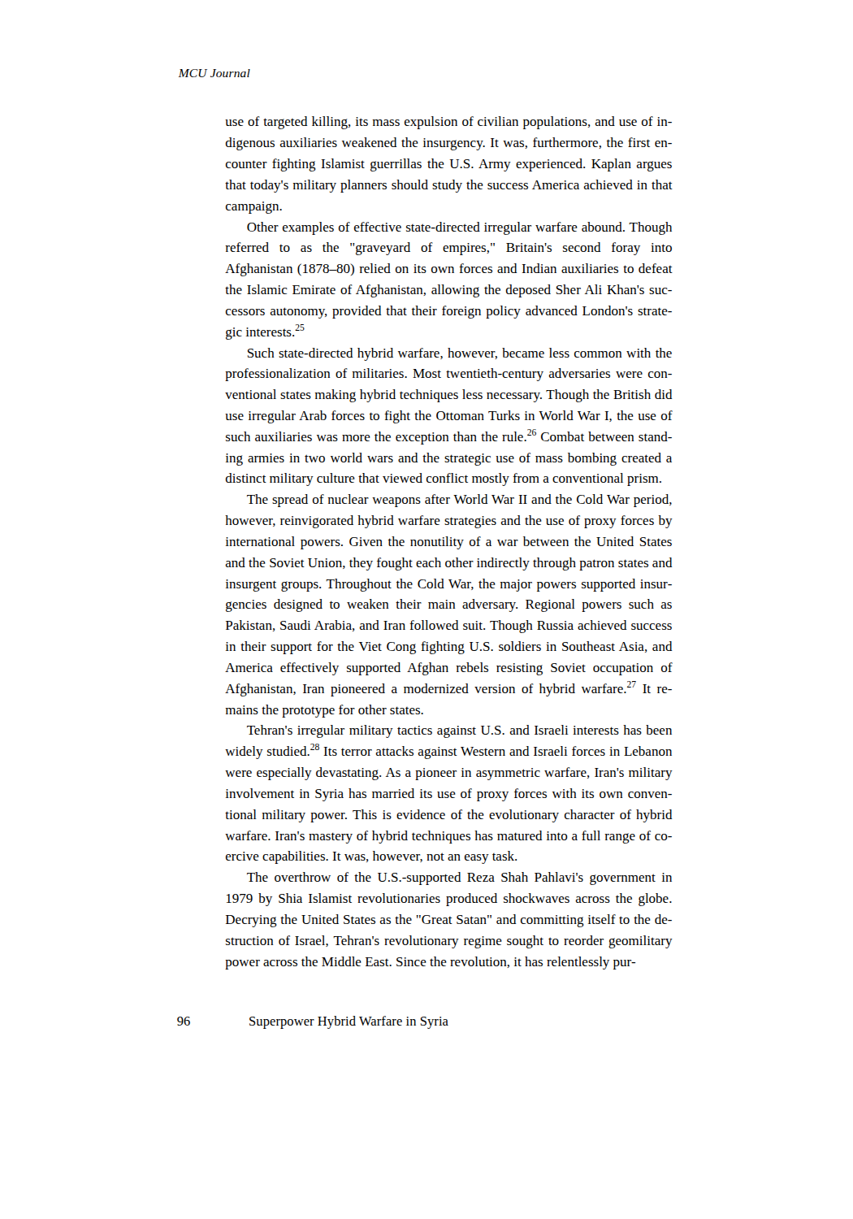MCU Journal
use of targeted killing, its mass expulsion of civilian populations, and use of indigenous auxiliaries weakened the insurgency. It was, furthermore, the first encounter fighting Islamist guerrillas the U.S. Army experienced. Kaplan argues that today's military planners should study the success America achieved in that campaign.
Other examples of effective state-directed irregular warfare abound. Though referred to as the "graveyard of empires," Britain's second foray into Afghanistan (1878–80) relied on its own forces and Indian auxiliaries to defeat the Islamic Emirate of Afghanistan, allowing the deposed Sher Ali Khan's successors autonomy, provided that their foreign policy advanced London's strategic interests.25
Such state-directed hybrid warfare, however, became less common with the professionalization of militaries. Most twentieth-century adversaries were conventional states making hybrid techniques less necessary. Though the British did use irregular Arab forces to fight the Ottoman Turks in World War I, the use of such auxiliaries was more the exception than the rule.26 Combat between standing armies in two world wars and the strategic use of mass bombing created a distinct military culture that viewed conflict mostly from a conventional prism.
The spread of nuclear weapons after World War II and the Cold War period, however, reinvigorated hybrid warfare strategies and the use of proxy forces by international powers. Given the nonutility of a war between the United States and the Soviet Union, they fought each other indirectly through patron states and insurgent groups. Throughout the Cold War, the major powers supported insurgencies designed to weaken their main adversary. Regional powers such as Pakistan, Saudi Arabia, and Iran followed suit. Though Russia achieved success in their support for the Viet Cong fighting U.S. soldiers in Southeast Asia, and America effectively supported Afghan rebels resisting Soviet occupation of Afghanistan, Iran pioneered a modernized version of hybrid warfare.27 It remains the prototype for other states.
Tehran's irregular military tactics against U.S. and Israeli interests has been widely studied.28 Its terror attacks against Western and Israeli forces in Lebanon were especially devastating. As a pioneer in asymmetric warfare, Iran's military involvement in Syria has married its use of proxy forces with its own conventional military power. This is evidence of the evolutionary character of hybrid warfare. Iran's mastery of hybrid techniques has matured into a full range of coercive capabilities. It was, however, not an easy task.
The overthrow of the U.S.-supported Reza Shah Pahlavi's government in 1979 by Shia Islamist revolutionaries produced shockwaves across the globe. Decrying the United States as the "Great Satan" and committing itself to the destruction of Israel, Tehran's revolutionary regime sought to reorder geomilitary power across the Middle East. Since the revolution, it has relentlessly pur-
96 Superpower Hybrid Warfare in Syria